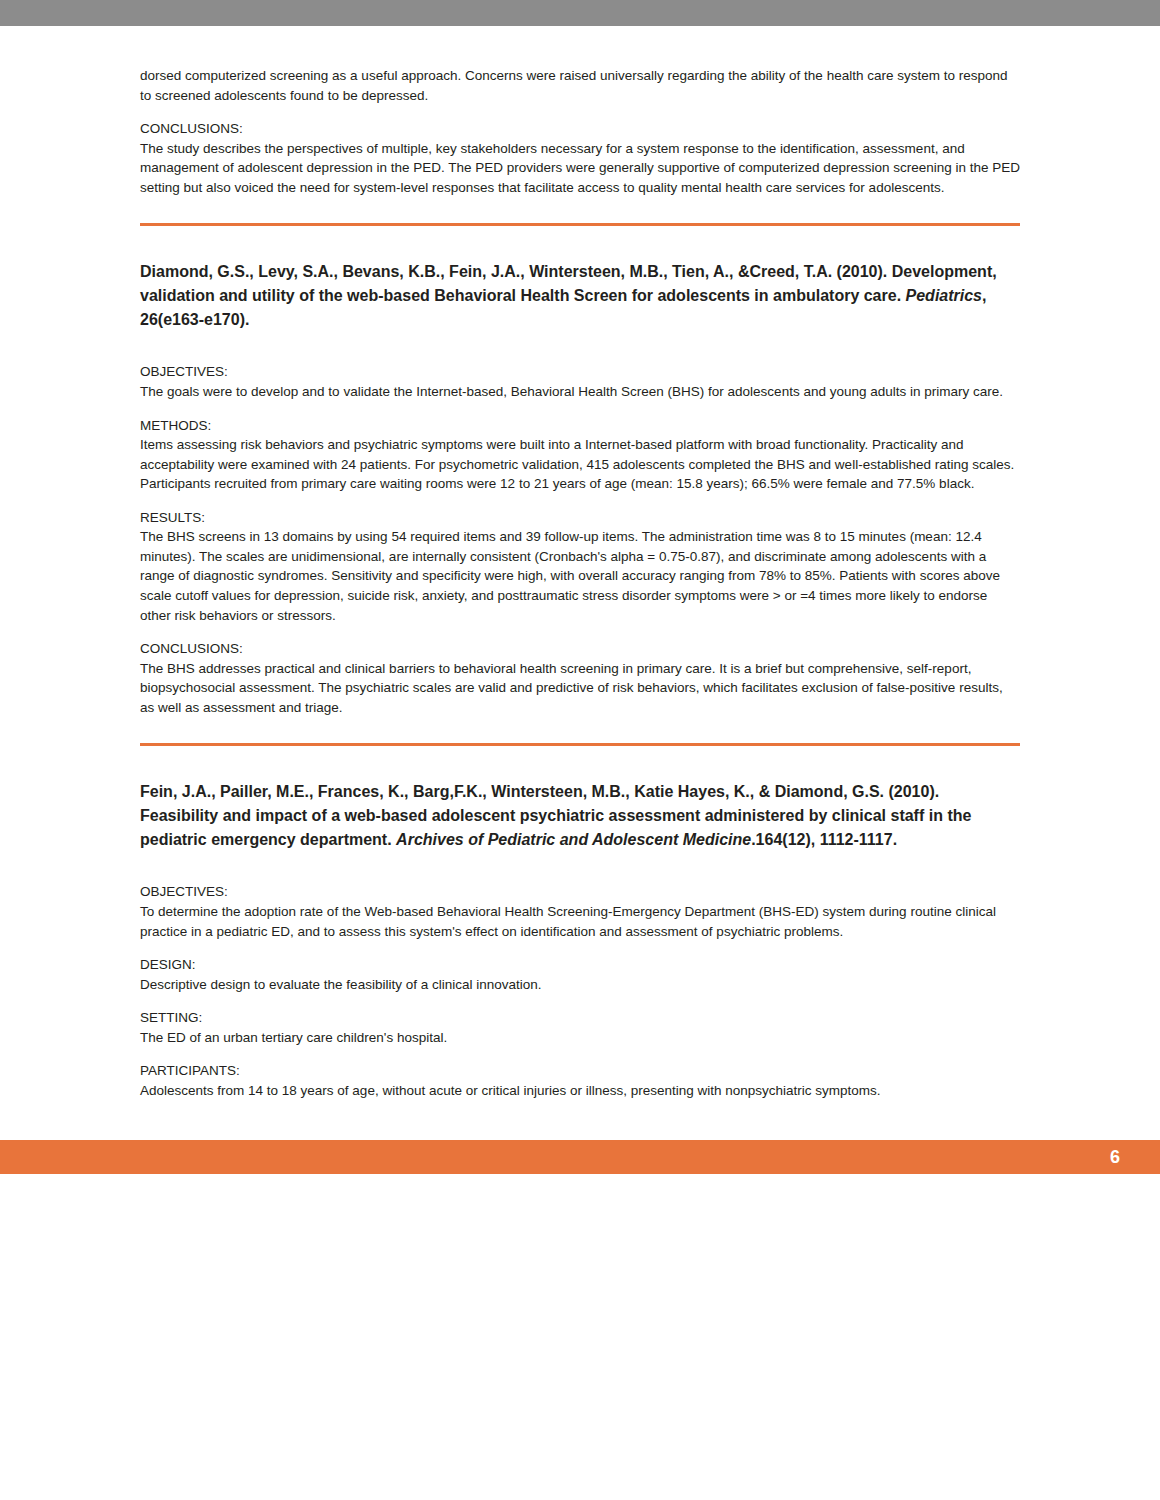dorsed computerized screening as a useful approach. Concerns were raised universally regarding the ability of the health care system to respond to screened adolescents found to be depressed.
CONCLUSIONS:
The study describes the perspectives of multiple, key stakeholders necessary for a system response to the identification, assessment, and management of adolescent depression in the PED. The PED providers were generally supportive of computerized depression screening in the PED setting but also voiced the need for system-level responses that facilitate access to quality mental health care services for adolescents.
Diamond, G.S., Levy, S.A., Bevans, K.B., Fein, J.A., Wintersteen, M.B., Tien, A., &Creed, T.A. (2010). Development, validation and utility of the web-based Behavioral Health Screen for adolescents in ambulatory care. Pediatrics, 26(e163-e170).
OBJECTIVES:
The goals were to develop and to validate the Internet-based, Behavioral Health Screen (BHS) for adolescents and young adults in primary care.
METHODS:
Items assessing risk behaviors and psychiatric symptoms were built into a Internet-based platform with broad functionality. Practicality and acceptability were examined with 24 patients. For psychometric validation, 415 adolescents completed the BHS and well-established rating scales. Participants recruited from primary care waiting rooms were 12 to 21 years of age (mean: 15.8 years); 66.5% were female and 77.5% black.
RESULTS:
The BHS screens in 13 domains by using 54 required items and 39 follow-up items. The administration time was 8 to 15 minutes (mean: 12.4 minutes). The scales are unidimensional, are internally consistent (Cronbach's alpha = 0.75-0.87), and discriminate among adolescents with a range of diagnostic syndromes. Sensitivity and specificity were high, with overall accuracy ranging from 78% to 85%. Patients with scores above scale cutoff values for depression, suicide risk, anxiety, and posttraumatic stress disorder symptoms were > or =4 times more likely to endorse other risk behaviors or stressors.
CONCLUSIONS:
The BHS addresses practical and clinical barriers to behavioral health screening in primary care. It is a brief but comprehensive, self-report, biopsychosocial assessment. The psychiatric scales are valid and predictive of risk behaviors, which facilitates exclusion of false-positive results, as well as assessment and triage.
Fein, J.A., Pailler, M.E., Frances, K., Barg,F.K., Wintersteen, M.B., Katie Hayes, K., & Diamond, G.S. (2010). Feasibility and impact of a web-based adolescent psychiatric assessment administered by clinical staff in the pediatric emergency department. Archives of Pediatric and Adolescent Medicine.164(12), 1112-1117.
OBJECTIVES:
To determine the adoption rate of the Web-based Behavioral Health Screening-Emergency Department (BHS-ED) system during routine clinical practice in a pediatric ED, and to assess this system's effect on identification and assessment of psychiatric problems.
DESIGN:
Descriptive design to evaluate the feasibility of a clinical innovation.
SETTING:
The ED of an urban tertiary care children's hospital.
PARTICIPANTS:
Adolescents from 14 to 18 years of age, without acute or critical injuries or illness, presenting with nonpsychiatric symptoms.
6